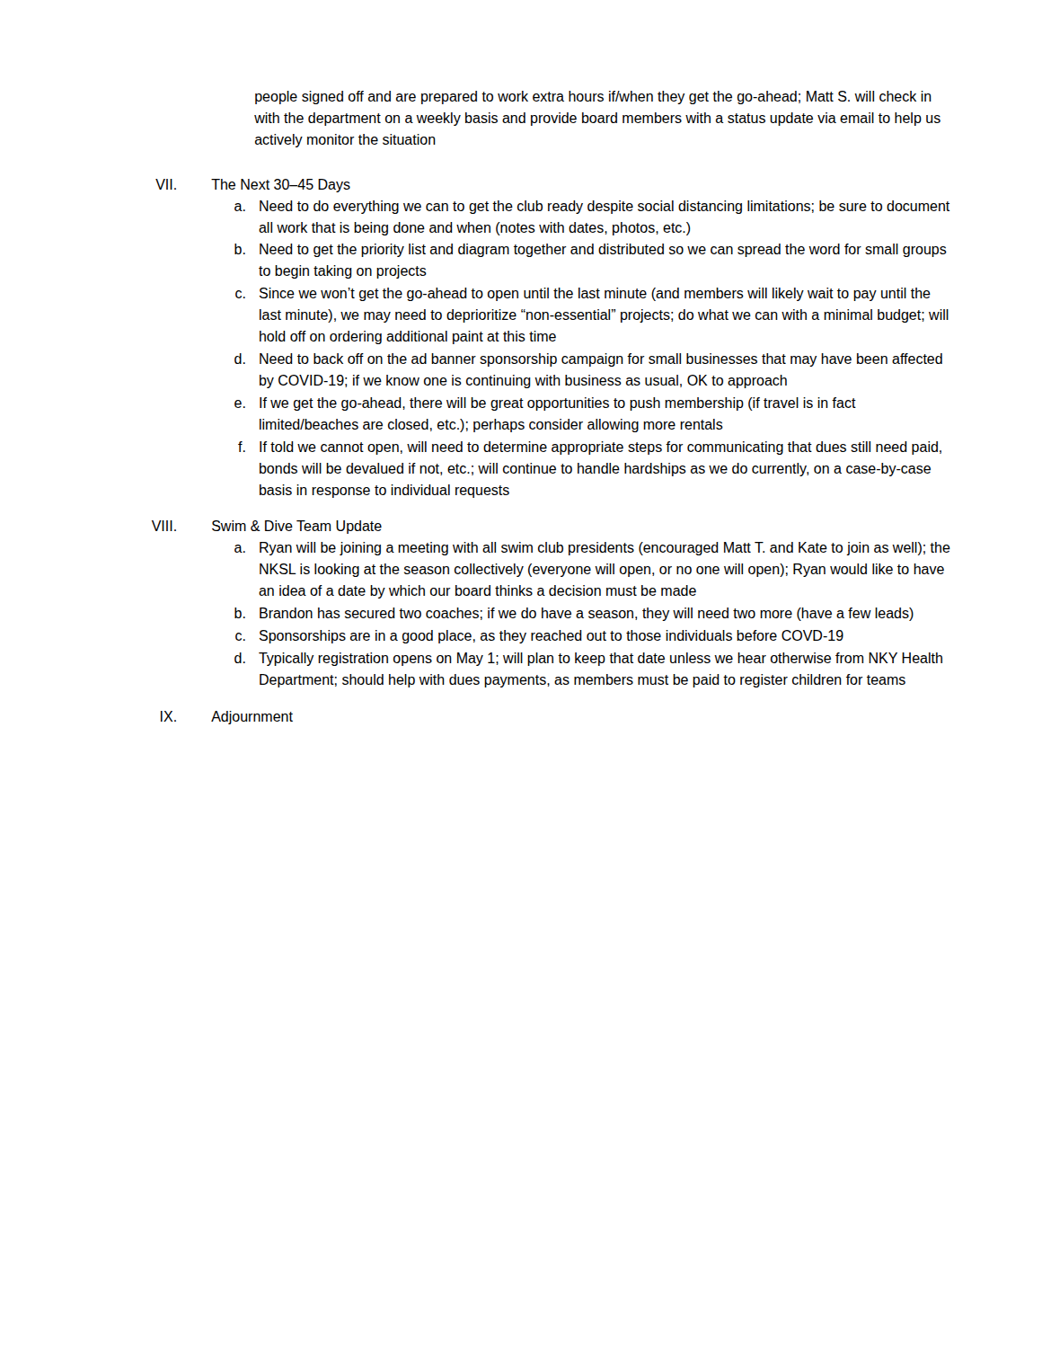people signed off and are prepared to work extra hours if/when they get the go-ahead; Matt S. will check in with the department on a weekly basis and provide board members with a status update via email to help us actively monitor the situation
The Next 30–45 Days
Need to do everything we can to get the club ready despite social distancing limitations; be sure to document all work that is being done and when (notes with dates, photos, etc.)
Need to get the priority list and diagram together and distributed so we can spread the word for small groups to begin taking on projects
Since we won’t get the go-ahead to open until the last minute (and members will likely wait to pay until the last minute), we may need to deprioritize “non-essential” projects; do what we can with a minimal budget; will hold off on ordering additional paint at this time
Need to back off on the ad banner sponsorship campaign for small businesses that may have been affected by COVID-19; if we know one is continuing with business as usual, OK to approach
If we get the go-ahead, there will be great opportunities to push membership (if travel is in fact limited/beaches are closed, etc.); perhaps consider allowing more rentals
If told we cannot open, will need to determine appropriate steps for communicating that dues still need paid, bonds will be devalued if not, etc.; will continue to handle hardships as we do currently, on a case-by-case basis in response to individual requests
Swim & Dive Team Update
Ryan will be joining a meeting with all swim club presidents (encouraged Matt T. and Kate to join as well); the NKSL is looking at the season collectively (everyone will open, or no one will open); Ryan would like to have an idea of a date by which our board thinks a decision must be made
Brandon has secured two coaches; if we do have a season, they will need two more (have a few leads)
Sponsorships are in a good place, as they reached out to those individuals before COVD-19
Typically registration opens on May 1; will plan to keep that date unless we hear otherwise from NKY Health Department; should help with dues payments, as members must be paid to register children for teams
Adjournment